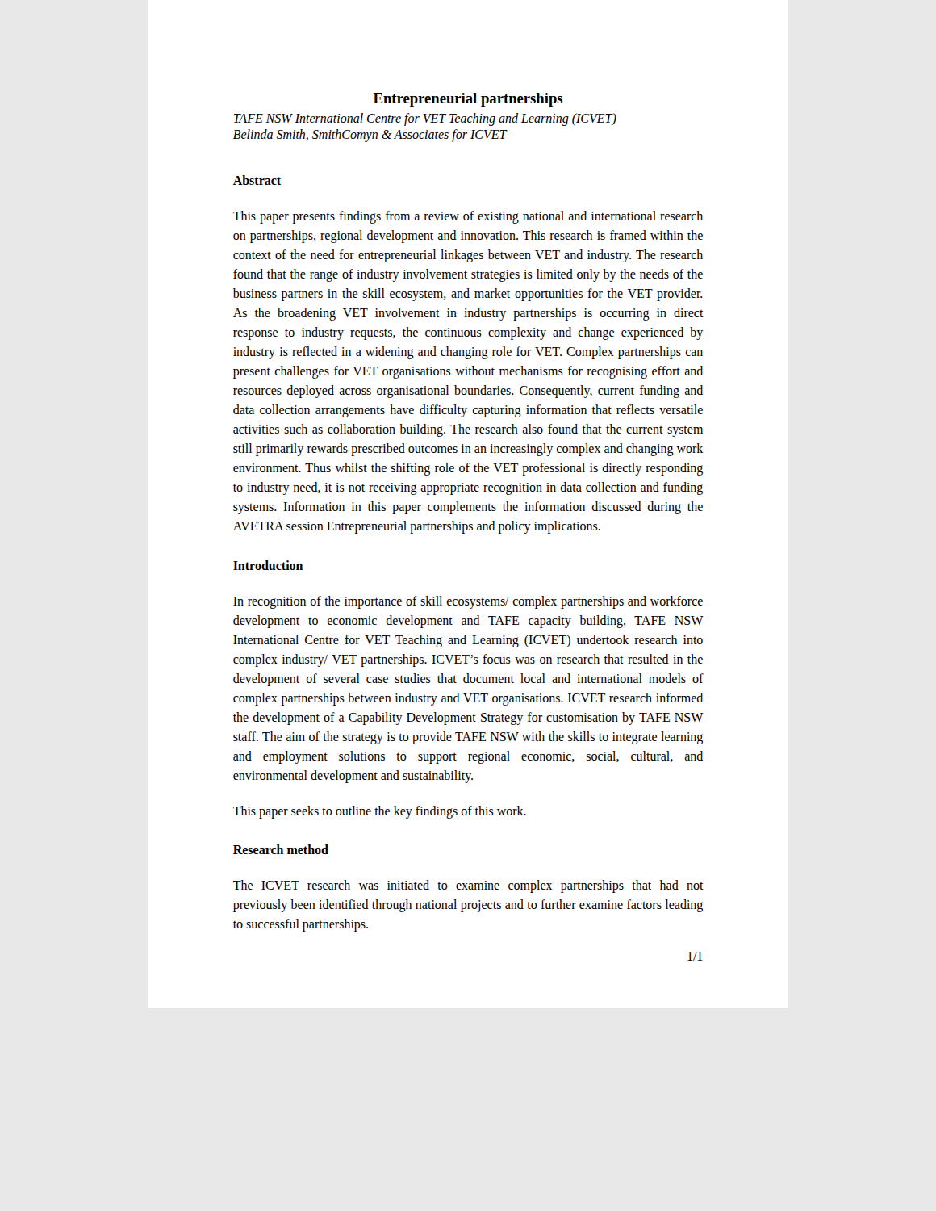Entrepreneurial partnerships
TAFE NSW International Centre for VET Teaching and Learning (ICVET)
Belinda Smith, SmithComyn & Associates for ICVET
Abstract
This paper presents findings from a review of existing national and international research on partnerships, regional development and innovation. This research is framed within the context of the need for entrepreneurial linkages between VET and industry. The research found that the range of industry involvement strategies is limited only by the needs of the business partners in the skill ecosystem, and market opportunities for the VET provider. As the broadening VET involvement in industry partnerships is occurring in direct response to industry requests, the continuous complexity and change experienced by industry is reflected in a widening and changing role for VET. Complex partnerships can present challenges for VET organisations without mechanisms for recognising effort and resources deployed across organisational boundaries. Consequently, current funding and data collection arrangements have difficulty capturing information that reflects versatile activities such as collaboration building. The research also found that the current system still primarily rewards prescribed outcomes in an increasingly complex and changing work environment. Thus whilst the shifting role of the VET professional is directly responding to industry need, it is not receiving appropriate recognition in data collection and funding systems. Information in this paper complements the information discussed during the AVETRA session Entrepreneurial partnerships and policy implications.
Introduction
In recognition of the importance of skill ecosystems/ complex partnerships and workforce development to economic development and TAFE capacity building, TAFE NSW International Centre for VET Teaching and Learning (ICVET) undertook research into complex industry/ VET partnerships. ICVET’s focus was on research that resulted in the development of several case studies that document local and international models of complex partnerships between industry and VET organisations. ICVET research informed the development of a Capability Development Strategy for customisation by TAFE NSW staff. The aim of the strategy is to provide TAFE NSW with the skills to integrate learning and employment solutions to support regional economic, social, cultural, and environmental development and sustainability.
This paper seeks to outline the key findings of this work.
Research method
The ICVET research was initiated to examine complex partnerships that had not previously been identified through national projects and to further examine factors leading to successful partnerships.
1/1